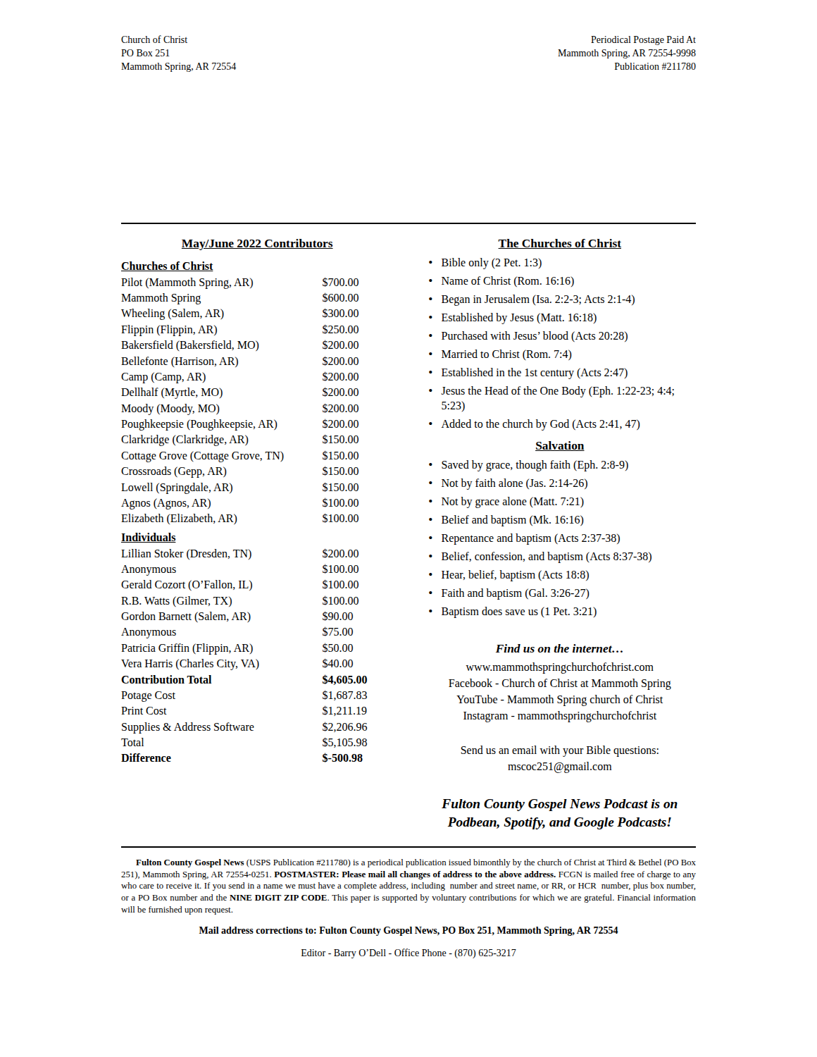Church of Christ
PO Box 251
Mammoth Spring, AR 72554
Periodical Postage Paid At
Mammoth Spring, AR 72554-9998
Publication #211780
May/June 2022 Contributors
| Churches of Christ |
| Pilot (Mammoth Spring, AR) | $700.00 |
| Mammoth Spring | $600.00 |
| Wheeling (Salem, AR) | $300.00 |
| Flippin (Flippin, AR) | $250.00 |
| Bakersfield (Bakersfield, MO) | $200.00 |
| Bellefonte (Harrison, AR) | $200.00 |
| Camp (Camp, AR) | $200.00 |
| Dellhalf (Myrtle, MO) | $200.00 |
| Moody (Moody, MO) | $200.00 |
| Poughkeepsie (Poughkeepsie, AR) | $200.00 |
| Clarkridge (Clarkridge, AR) | $150.00 |
| Cottage Grove (Cottage Grove, TN) | $150.00 |
| Crossroads (Gepp, AR) | $150.00 |
| Lowell (Springdale, AR) | $150.00 |
| Agnos (Agnos, AR) | $100.00 |
| Elizabeth (Elizabeth, AR) | $100.00 |
| Individuals |
| Lillian Stoker (Dresden, TN) | $200.00 |
| Anonymous | $100.00 |
| Gerald Cozort (O’Fallon, IL) | $100.00 |
| R.B. Watts (Gilmer, TX) | $100.00 |
| Gordon Barnett (Salem, AR) | $90.00 |
| Anonymous | $75.00 |
| Patricia Griffin (Flippin, AR) | $50.00 |
| Vera Harris (Charles City, VA) | $40.00 |
| Contribution Total | $4,605.00 |
| Potage Cost | $1,687.83 |
| Print Cost | $1,211.19 |
| Supplies & Address Software | $2,206.96 |
| Total | $5,105.98 |
| Difference | $-500.98 |
The Churches of Christ
Bible only (2 Pet. 1:3)
Name of Christ (Rom. 16:16)
Began in Jerusalem (Isa. 2:2-3; Acts 2:1-4)
Established by Jesus (Matt. 16:18)
Purchased with Jesus’ blood (Acts 20:28)
Married to Christ (Rom. 7:4)
Established in the 1st century (Acts 2:47)
Jesus the Head of the One Body (Eph. 1:22-23; 4:4; 5:23)
Added to the church by God (Acts 2:41, 47)
Salvation
Saved by grace, though faith (Eph. 2:8-9)
Not by faith alone (Jas. 2:14-26)
Not by grace alone (Matt. 7:21)
Belief and baptism (Mk. 16:16)
Repentance and baptism (Acts 2:37-38)
Belief, confession, and baptism (Acts 8:37-38)
Hear, belief, baptism (Acts 18:8)
Faith and baptism (Gal. 3:26-27)
Baptism does save us (1 Pet. 3:21)
Find us on the internet…
www.mammothspringchurchofchrist.com
Facebook - Church of Christ at Mammoth Spring
YouTube - Mammoth Spring church of Christ
Instagram - mammothspringchurchofchrist
Send us an email with your Bible questions:
mscoc251@gmail.com
Fulton County Gospel News Podcast is on Podbean, Spotify, and Google Podcasts!
Fulton County Gospel News (USPS Publication #211780) is a periodical publication issued bimonthly by the church of Christ at Third & Bethel (PO Box 251), Mammoth Spring, AR 72554-0251. POSTMASTER: Please mail all changes of address to the above address. FCGN is mailed free of charge to any who care to receive it. If you send in a name we must have a complete address, including number and street name, or RR, or HCR number, plus box number, or a PO Box number and the NINE DIGIT ZIP CODE. This paper is supported by voluntary contributions for which we are grateful. Financial information will be furnished upon request.
Mail address corrections to: Fulton County Gospel News, PO Box 251, Mammoth Spring, AR 72554
Editor - Barry O’Dell - Office Phone - (870) 625-3217